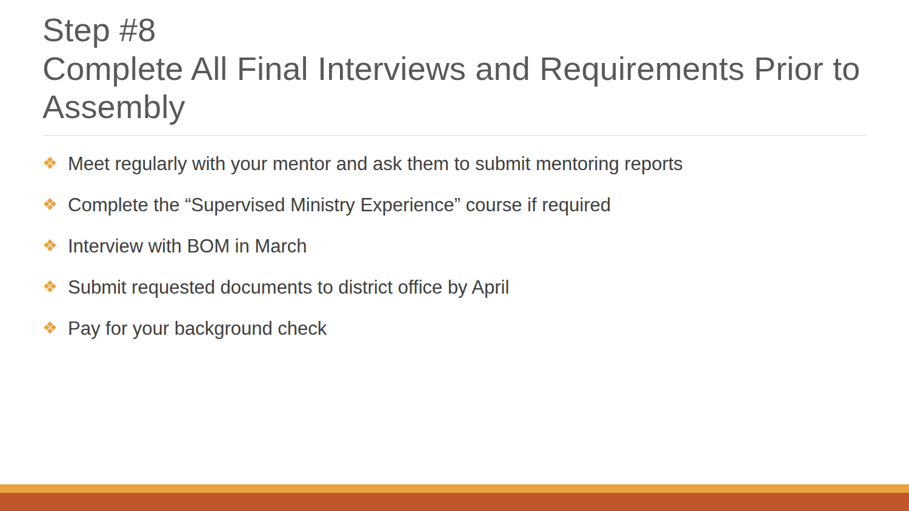Step #8
Complete All Final Interviews and Requirements Prior to Assembly
Meet regularly with your mentor and ask them to submit mentoring reports
Complete the “Supervised Ministry Experience” course if required
Interview with BOM in March
Submit requested documents to district office by April
Pay for your background check